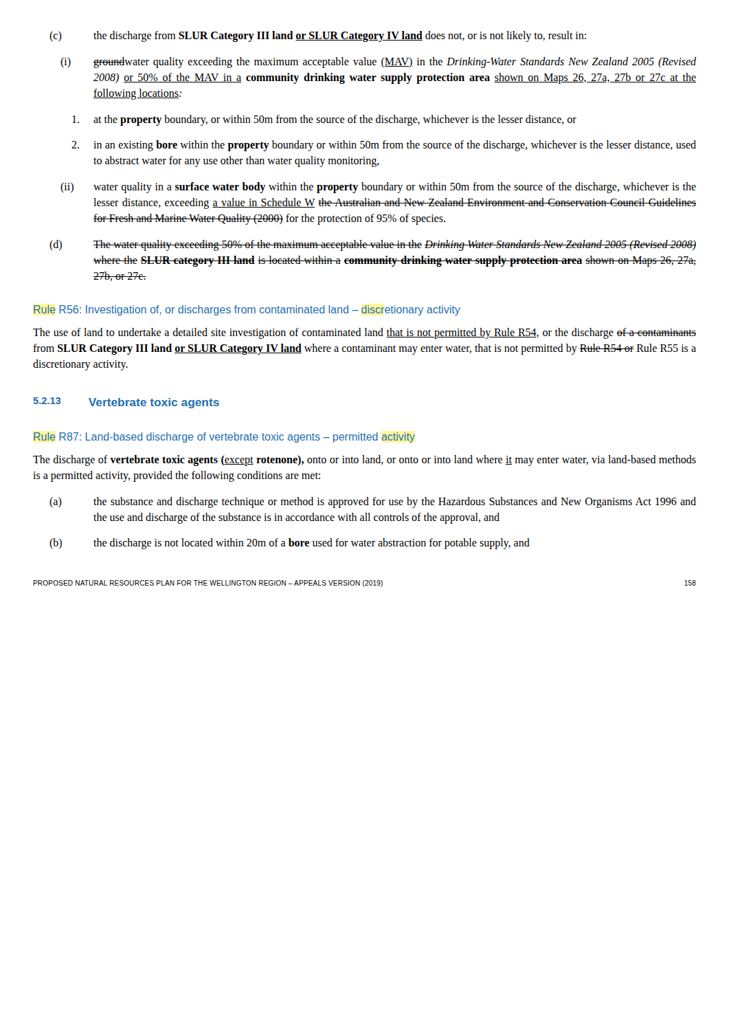(c)
the discharge from SLUR Category III land or SLUR Category IV land does not, or is not likely to, result in:
(i)
groundwater quality exceeding the maximum acceptable value (MAV) in the Drinking-Water Standards New Zealand 2005 (Revised 2008) or 50% of the MAV in a community drinking water supply protection area shown on Maps 26, 27a, 27b or 27c at the following locations:
1.
at the property boundary, or within 50m from the source of the discharge, whichever is the lesser distance, or
2.
in an existing bore within the property boundary or within 50m from the source of the discharge, whichever is the lesser distance, used to abstract water for any use other than water quality monitoring,
(ii)
water quality in a surface water body within the property boundary or within 50m from the source of the discharge, whichever is the lesser distance, exceeding a value in Schedule W the Australian and New Zealand Environment and Conservation Council Guidelines for Fresh and Marine Water Quality (2000) for the protection of 95% of species.
(d)
The water quality exceeding 50% of the maximum acceptable value in the Drinking Water Standards New Zealand 2005 (Revised 2008) where the SLUR category III land is located within a community drinking water supply protection area shown on Maps 26, 27a, 27b, or 27c.
Rule R56: Investigation of, or discharges from contaminated land – discretionary activity
The use of land to undertake a detailed site investigation of contaminated land that is not permitted by Rule R54, or the discharge of a contaminants from SLUR Category III land or SLUR Category IV land where a contaminant may enter water, that is not permitted by Rule R54 or Rule R55 is a discretionary activity.
5.2.13
Vertebrate toxic agents
Rule R87: Land-based discharge of vertebrate toxic agents – permitted activity
The discharge of vertebrate toxic agents (except rotenone), onto or into land, or onto or into land where it may enter water, via land-based methods is a permitted activity, provided the following conditions are met:
(a)
the substance and discharge technique or method is approved for use by the Hazardous Substances and New Organisms Act 1996 and the use and discharge of the substance is in accordance with all controls of the approval, and
(b)
the discharge is not located within 20m of a bore used for water abstraction for potable supply, and
PROPOSED NATURAL RESOURCES PLAN FOR THE WELLINGTON REGION – APPEALS VERSION (2019)
158